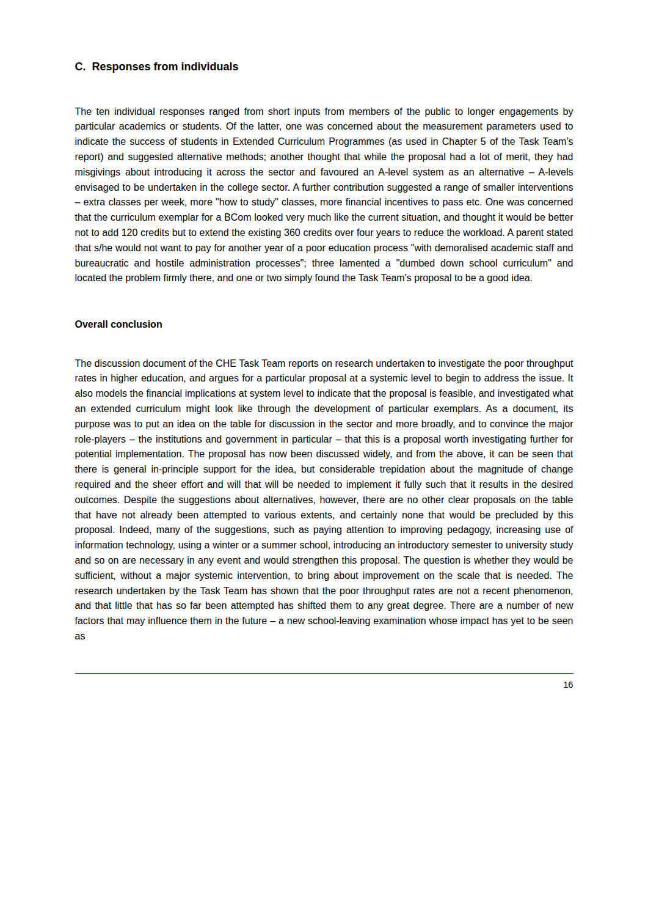C. Responses from individuals
The ten individual responses ranged from short inputs from members of the public to longer engagements by particular academics or students. Of the latter, one was concerned about the measurement parameters used to indicate the success of students in Extended Curriculum Programmes (as used in Chapter 5 of the Task Team's report) and suggested alternative methods; another thought that while the proposal had a lot of merit, they had misgivings about introducing it across the sector and favoured an A-level system as an alternative – A-levels envisaged to be undertaken in the college sector. A further contribution suggested a range of smaller interventions – extra classes per week, more "how to study" classes, more financial incentives to pass etc. One was concerned that the curriculum exemplar for a BCom looked very much like the current situation, and thought it would be better not to add 120 credits but to extend the existing 360 credits over four years to reduce the workload. A parent stated that s/he would not want to pay for another year of a poor education process "with demoralised academic staff and bureaucratic and hostile administration processes"; three lamented a "dumbed down school curriculum" and located the problem firmly there, and one or two simply found the Task Team's proposal to be a good idea.
Overall conclusion
The discussion document of the CHE Task Team reports on research undertaken to investigate the poor throughput rates in higher education, and argues for a particular proposal at a systemic level to begin to address the issue. It also models the financial implications at system level to indicate that the proposal is feasible, and investigated what an extended curriculum might look like through the development of particular exemplars. As a document, its purpose was to put an idea on the table for discussion in the sector and more broadly, and to convince the major role-players – the institutions and government in particular – that this is a proposal worth investigating further for potential implementation. The proposal has now been discussed widely, and from the above, it can be seen that there is general in-principle support for the idea, but considerable trepidation about the magnitude of change required and the sheer effort and will that will be needed to implement it fully such that it results in the desired outcomes. Despite the suggestions about alternatives, however, there are no other clear proposals on the table that have not already been attempted to various extents, and certainly none that would be precluded by this proposal. Indeed, many of the suggestions, such as paying attention to improving pedagogy, increasing use of information technology, using a winter or a summer school, introducing an introductory semester to university study and so on are necessary in any event and would strengthen this proposal. The question is whether they would be sufficient, without a major systemic intervention, to bring about improvement on the scale that is needed. The research undertaken by the Task Team has shown that the poor throughput rates are not a recent phenomenon, and that little that has so far been attempted has shifted them to any great degree. There are a number of new factors that may influence them in the future – a new school-leaving examination whose impact has yet to be seen as
16